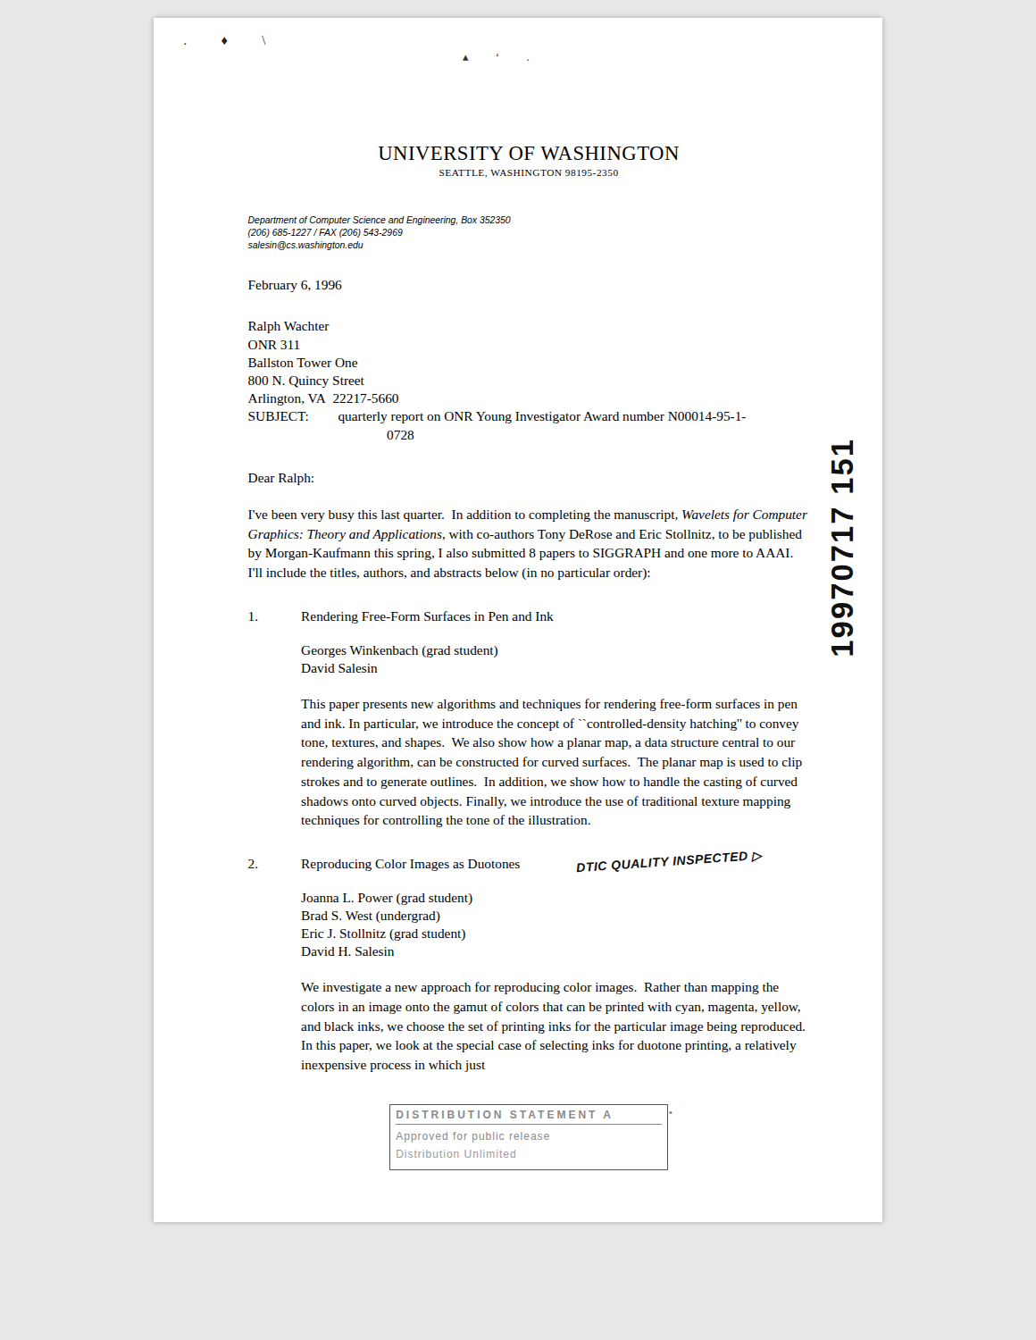. ♦ \
▴ ‘ .
19970717 151
UNIVERSITY OF WASHINGTON
SEATTLE, WASHINGTON 98195-2350
Department of Computer Science and Engineering, Box 352350
(206) 685-1227 / FAX (206) 543-2969
salesin@cs.washington.edu
February 6, 1996
Ralph Wachter
ONR 311
Ballston Tower One
800 N. Quincy Street
Arlington, VA 22217-5660
SUBJECT: quarterly report on ONR Young Investigator Award number N00014-95-1- 0728
Dear Ralph:
I've been very busy this last quarter. In addition to completing the manuscript, Wavelets for Computer Graphics: Theory and Applications, with co-authors Tony DeRose and Eric Stollnitz, to be published by Morgan-Kaufmann this spring, I also submitted 8 papers to SIGGRAPH and one more to AAAI. I'll include the titles, authors, and abstracts below (in no particular order):
1.
Rendering Free-Form Surfaces in Pen and Ink
Georges Winkenbach (grad student)
David Salesin
This paper presents new algorithms and techniques for rendering free-form surfaces in pen and ink. In particular, we introduce the concept of ``controlled-density hatching'' to convey tone, textures, and shapes. We also show how a planar map, a data structure central to our rendering algorithm, can be constructed for curved surfaces. The planar map is used to clip strokes and to generate outlines. In addition, we show how to handle the casting of curved shadows onto curved objects. Finally, we introduce the use of traditional texture mapping techniques for controlling the tone of the illustration.
2.
Reproducing Color Images as Duotones DTIC QUALITY INSPECTED ▷
Joanna L. Power (grad student)
Brad S. West (undergrad)
Eric J. Stollnitz (grad student)
David H. Salesin
We investigate a new approach for reproducing color images. Rather than mapping the colors in an image onto the gamut of colors that can be printed with cyan, magenta, yellow, and black inks, we choose the set of printing inks for the particular image being reproduced. In this paper, we look at the special case of selecting inks for duotone printing, a relatively inexpensive process in which just
•
DISTRIBUTION STATEMENT A
Approved for public release
Distribution Unlimited